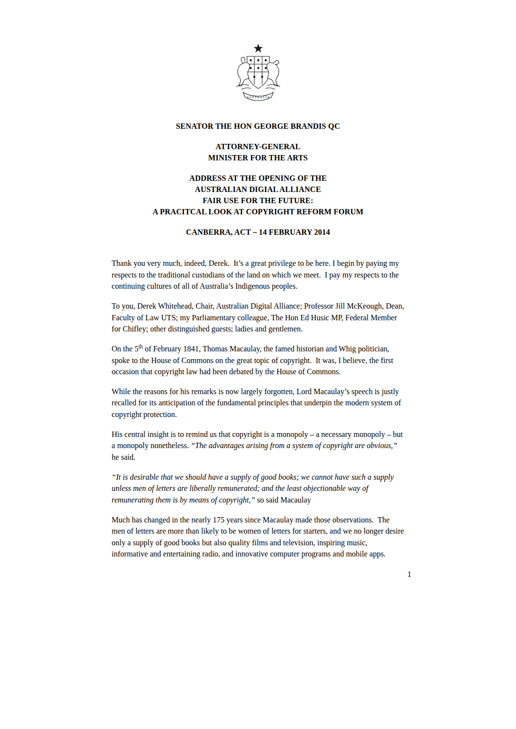AUSTRALIA
Senator the Hon George Brandis QC
Attorney-General
Minister for the Arts
Address at the opening of the
Australian Digial Alliance
Fair Use for the Future:
A Pracitcal Look at Copyright Reform Forum
Canberra, ACT – 14 February 2014
Thank you very much, indeed, Derek. It’s a great privilege to be here. I begin by paying my respects to the traditional custodians of the land on which we meet. I pay my respects to the continuing cultures of all of Australia’s Indigenous peoples.
To you, Derek Whitehead, Chair, Australian Digital Alliance; Professor Jill McKeough, Dean, Faculty of Law UTS; my Parliamentary colleague, The Hon Ed Husic MP, Federal Member for Chifley; other distinguished guests; ladies and gentlemen.
On the 5th of February 1841, Thomas Macaulay, the famed historian and Whig politician, spoke to the House of Commons on the great topic of copyright. It was, I believe, the first occasion that copyright law had been debated by the House of Commons.
While the reasons for his remarks is now largely forgotten, Lord Macaulay’s speech is justly recalled for its anticipation of the fundamental principles that underpin the modern system of copyright protection.
His central insight is to remind us that copyright is a monopoly – a necessary monopoly – but a monopoly nonetheless. “The advantages arising from a system of copyright are obvious,” he said.
“It is desirable that we should have a supply of good books; we cannot have such a supply unless men of letters are liberally remunerated; and the least objectionable way of remunerating them is by means of copyright,” so said Macaulay
Much has changed in the nearly 175 years since Macaulay made those observations. The men of letters are more than likely to be women of letters for starters, and we no longer desire only a supply of good books but also quality films and television, inspiring music, informative and entertaining radio, and innovative computer programs and mobile apps.
1